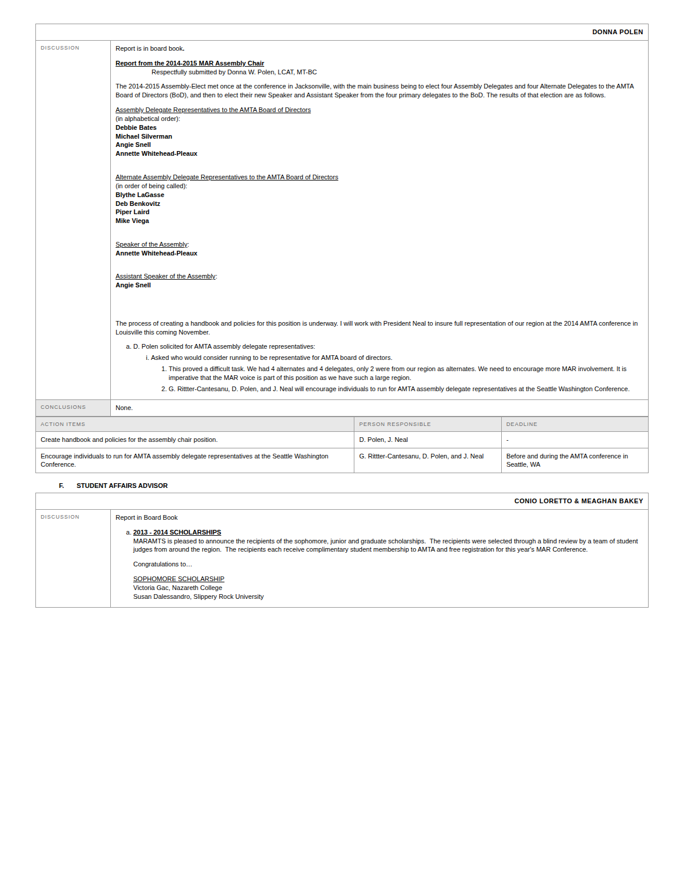| DONNA POLEN |
| Discussion | Report is in board book . Report from the 2014-2015 MAR Assembly Chair Respectfully submitted by Donna W. Polen, LCAT, MT-BC The 2014-2015 Assembly-Elect met once at the conference in Jacksonville, with the main business being to elect four Assembly Delegates and four Alternate Delegates to the AMTA Board of Directors (BoD), and then to elect their new Speaker and Assistant Speaker from the four primary delegates to the BoD. The results of that election are as follows. Assembly Delegate Representatives to the AMTA Board of Directors (in alphabetical order): Debbie Bates Michael Silverman Angie Snell Annette Whitehead-Pleaux Alternate Assembly Delegate Representatives to the AMTA Board of Directors (in order of being called): Blythe LaGasse Deb Benkovitz Piper Laird Mike Viega Speaker of the Assembly : Annette Whitehead-Pleaux Assistant Speaker of the Assembly : Angie Snell The process of creating a handbook and policies for this position is underway. I will work with President Neal to insure full representation of our region at the 2014 AMTA conference in Louisville this coming November. D. Polen solicited for AMTA assembly delegate representatives: Asked who would consider running to be representative for AMTA board of directors. This proved a difficult task. We had 4 alternates and 4 delegates, only 2 were from our region as alternates. We need to encourage more MAR involvement. It is imperative that the MAR voice is part of this position as we have such a large region. G. Rittter-Cantesanu, D. Polen, and J. Neal will encourage individuals to run for AMTA assembly delegate representatives at the Seattle Washington Conference. |
| Conclusions | None. |
| Action Items | Person Responsible | Deadline |
| Create handbook and policies for the assembly chair position. | D. Polen, J. Neal | - |
| Encourage individuals to run for AMTA assembly delegate representatives at the Seattle Washington Conference. | G. Rittter-Cantesanu, D. Polen, and J. Neal | Before and during the AMTA conference in Seattle, WA |
F. STUDENT AFFAIRS ADVISOR
| CONIO LORETTO & MEAGHAN BAKEY |
| Discussion | Report in Board Book 2013 - 2014 SCHOLARSHIPS MARAMTS is pleased to announce the recipients of the sophomore, junior and graduate scholarships. The recipients were selected through a blind review by a team of student judges from around the region. The recipients each receive complimentary student membership to AMTA and free registration for this year's MAR Conference. Congratulations to… SOPHOMORE SCHOLARSHIP Victoria Gac, Nazareth College Susan Dalessandro, Slippery Rock University |